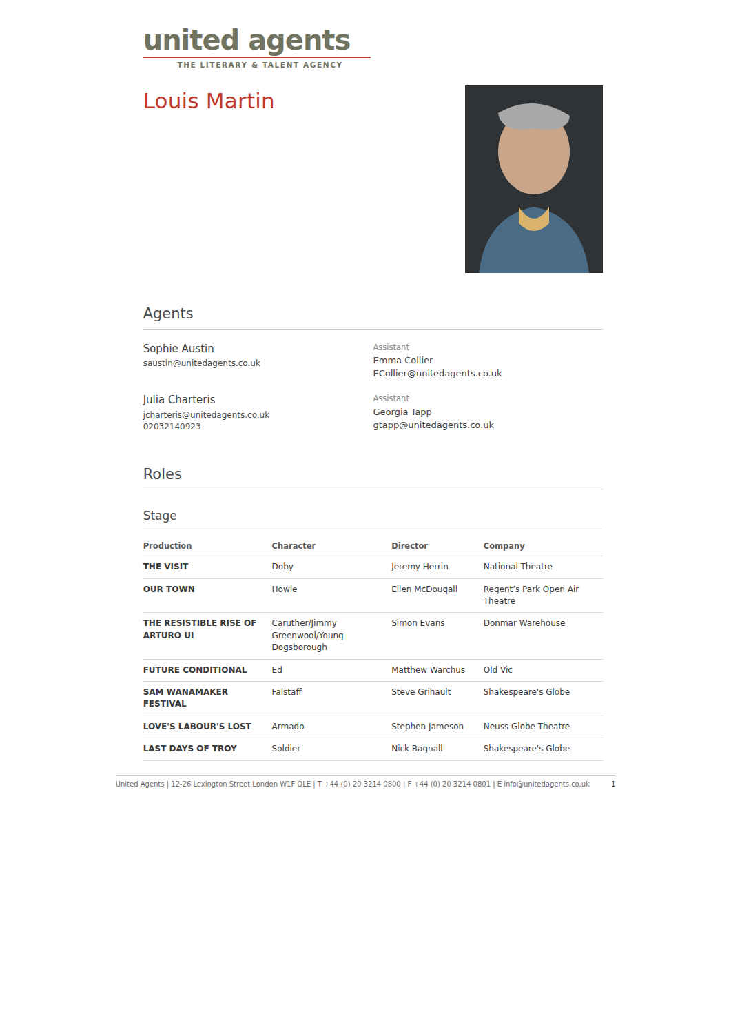united agents
THE LITERARY & TALENT AGENCY
Louis Martin
Agents
| Sophie Austin saustin@unitedagents.co.uk | Assistant Emma Collier ECollier@unitedagents.co.uk |
| Julia Charteris jcharteris@unitedagents.co.uk 02032140923 | Assistant Georgia Tapp gtapp@unitedagents.co.uk |
Roles
Stage
| Production | Character | Director | Company |
| --- | --- | --- | --- |
| THE VISIT | Doby | Jeremy Herrin | National Theatre |
| OUR TOWN | Howie | Ellen McDougall | Regent’s Park Open Air Theatre |
| THE RESISTIBLE RISE OF ARTURO UI | Caruther/Jimmy Greenwool/Young Dogsborough | Simon Evans | Donmar Warehouse |
| FUTURE CONDITIONAL | Ed | Matthew Warchus | Old Vic |
| SAM WANAMAKER FESTIVAL | Falstaff | Steve Grihault | Shakespeare's Globe |
| LOVE'S LABOUR'S LOST | Armado | Stephen Jameson | Neuss Globe Theatre |
| LAST DAYS OF TROY | Soldier | Nick Bagnall | Shakespeare's Globe |
1 United Agents | 12-26 Lexington Street London W1F OLE | T +44 (0) 20 3214 0800 | F +44 (0) 20 3214 0801 | E info@unitedagents.co.uk